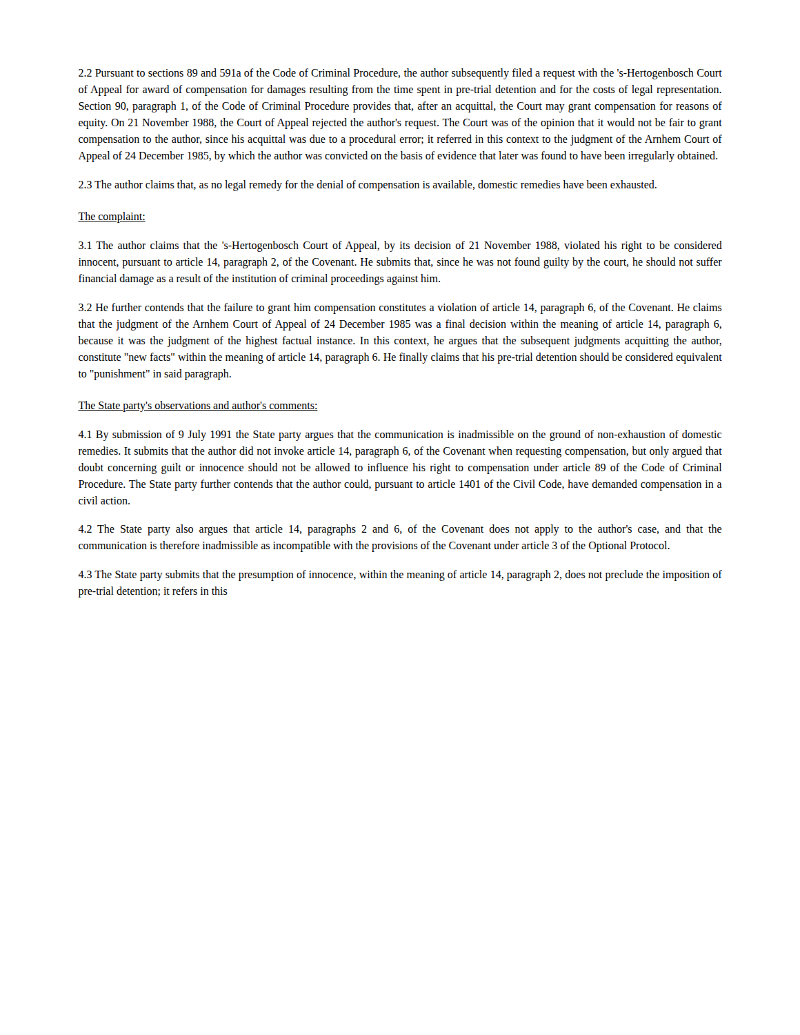2.2 Pursuant to sections 89 and 591a of the Code of Criminal Procedure, the author subsequently filed a request with the 's-Hertogenbosch Court of Appeal for award of compensation for damages resulting from the time spent in pre-trial detention and for the costs of legal representation. Section 90, paragraph 1, of the Code of Criminal Procedure provides that, after an acquittal, the Court may grant compensation for reasons of equity. On 21 November 1988, the Court of Appeal rejected the author's request. The Court was of the opinion that it would not be fair to grant compensation to the author, since his acquittal was due to a procedural error; it referred in this context to the judgment of the Arnhem Court of Appeal of 24 December 1985, by which the author was convicted on the basis of evidence that later was found to have been irregularly obtained.
2.3 The author claims that, as no legal remedy for the denial of compensation is available, domestic remedies have been exhausted.
The complaint:
3.1 The author claims that the 's-Hertogenbosch Court of Appeal, by its decision of 21 November 1988, violated his right to be considered innocent, pursuant to article 14, paragraph 2, of the Covenant. He submits that, since he was not found guilty by the court, he should not suffer financial damage as a result of the institution of criminal proceedings against him.
3.2 He further contends that the failure to grant him compensation constitutes a violation of article 14, paragraph 6, of the Covenant. He claims that the judgment of the Arnhem Court of Appeal of 24 December 1985 was a final decision within the meaning of article 14, paragraph 6, because it was the judgment of the highest factual instance. In this context, he argues that the subsequent judgments acquitting the author, constitute "new facts" within the meaning of article 14, paragraph 6. He finally claims that his pre-trial detention should be considered equivalent to "punishment" in said paragraph.
The State party's observations and author's comments:
4.1 By submission of 9 July 1991 the State party argues that the communication is inadmissible on the ground of non-exhaustion of domestic remedies. It submits that the author did not invoke article 14, paragraph 6, of the Covenant when requesting compensation, but only argued that doubt concerning guilt or innocence should not be allowed to influence his right to compensation under article 89 of the Code of Criminal Procedure. The State party further contends that the author could, pursuant to article 1401 of the Civil Code, have demanded compensation in a civil action.
4.2 The State party also argues that article 14, paragraphs 2 and 6, of the Covenant does not apply to the author's case, and that the communication is therefore inadmissible as incompatible with the provisions of the Covenant under article 3 of the Optional Protocol.
4.3 The State party submits that the presumption of innocence, within the meaning of article 14, paragraph 2, does not preclude the imposition of pre-trial detention; it refers in this